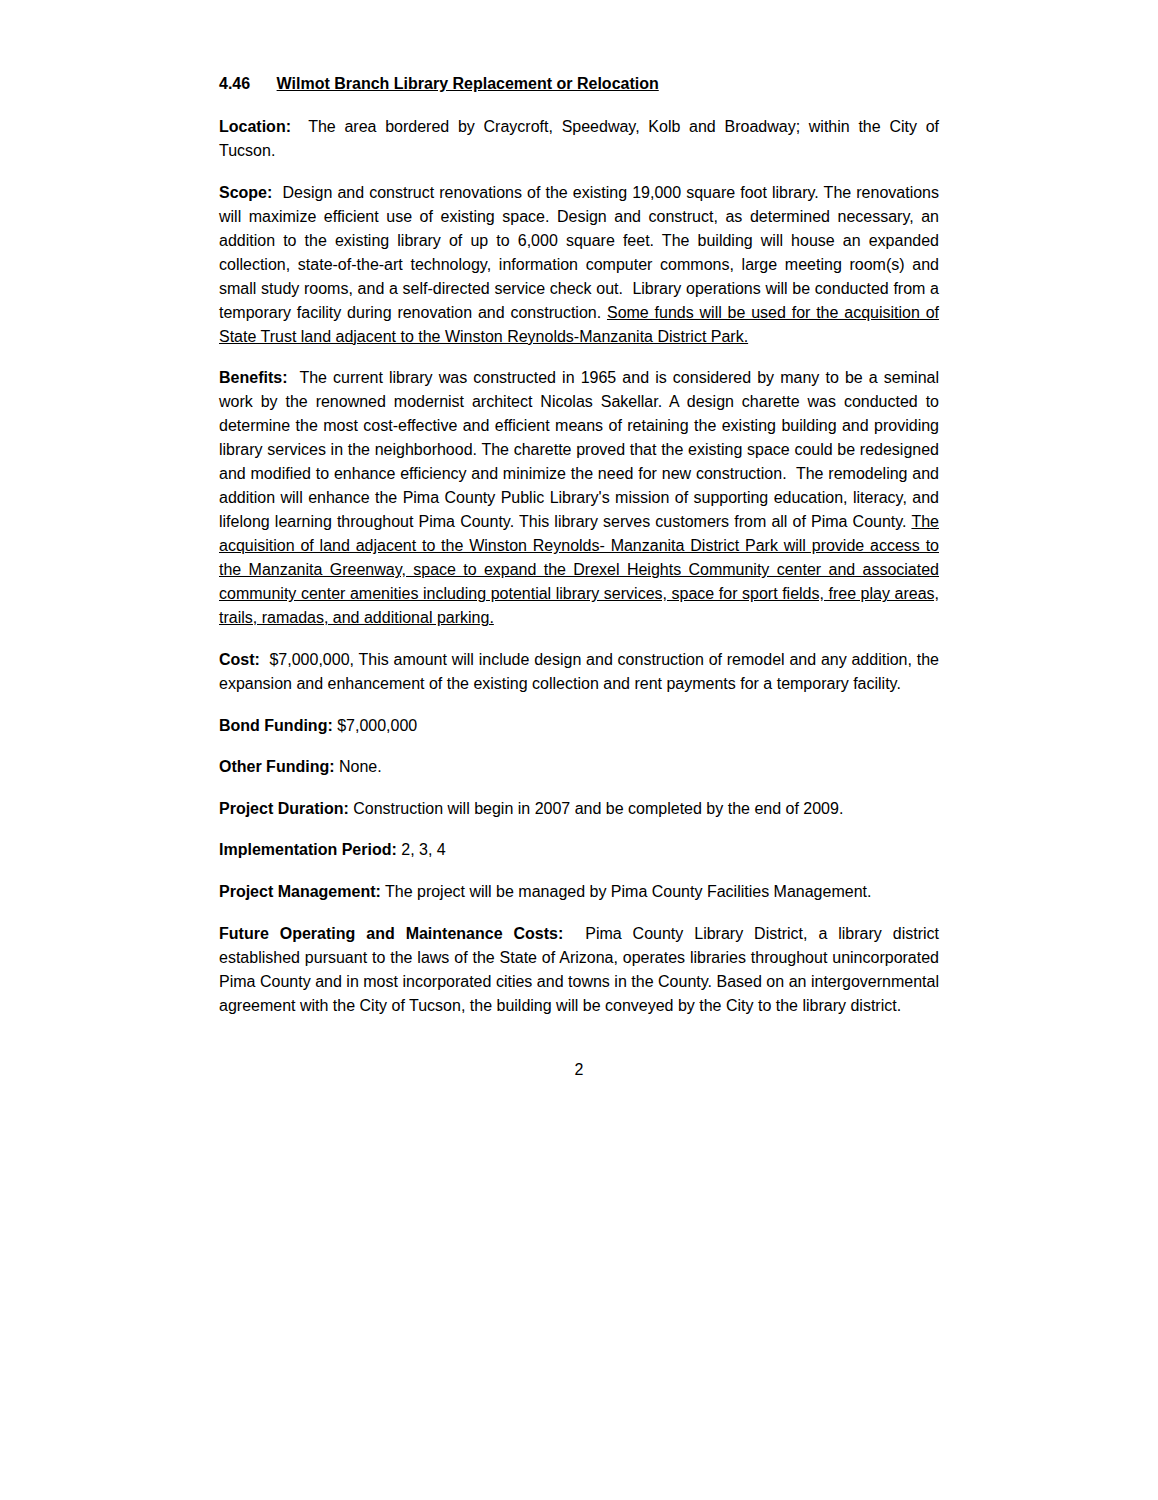4.46 Wilmot Branch Library Replacement or Relocation
Location: The area bordered by Craycroft, Speedway, Kolb and Broadway; within the City of Tucson.
Scope: Design and construct renovations of the existing 19,000 square foot library. The renovations will maximize efficient use of existing space. Design and construct, as determined necessary, an addition to the existing library of up to 6,000 square feet. The building will house an expanded collection, state-of-the-art technology, information computer commons, large meeting room(s) and small study rooms, and a self-directed service check out. Library operations will be conducted from a temporary facility during renovation and construction. Some funds will be used for the acquisition of State Trust land adjacent to the Winston Reynolds-Manzanita District Park.
Benefits: The current library was constructed in 1965 and is considered by many to be a seminal work by the renowned modernist architect Nicolas Sakellar. A design charette was conducted to determine the most cost-effective and efficient means of retaining the existing building and providing library services in the neighborhood. The charette proved that the existing space could be redesigned and modified to enhance efficiency and minimize the need for new construction. The remodeling and addition will enhance the Pima County Public Library's mission of supporting education, literacy, and lifelong learning throughout Pima County. This library serves customers from all of Pima County. The acquisition of land adjacent to the Winston Reynolds- Manzanita District Park will provide access to the Manzanita Greenway, space to expand the Drexel Heights Community center and associated community center amenities including potential library services, space for sport fields, free play areas, trails, ramadas, and additional parking.
Cost: $7,000,000, This amount will include design and construction of remodel and any addition, the expansion and enhancement of the existing collection and rent payments for a temporary facility.
Bond Funding: $7,000,000
Other Funding: None.
Project Duration: Construction will begin in 2007 and be completed by the end of 2009.
Implementation Period: 2, 3, 4
Project Management: The project will be managed by Pima County Facilities Management.
Future Operating and Maintenance Costs: Pima County Library District, a library district established pursuant to the laws of the State of Arizona, operates libraries throughout unincorporated Pima County and in most incorporated cities and towns in the County. Based on an intergovernmental agreement with the City of Tucson, the building will be conveyed by the City to the library district.
2